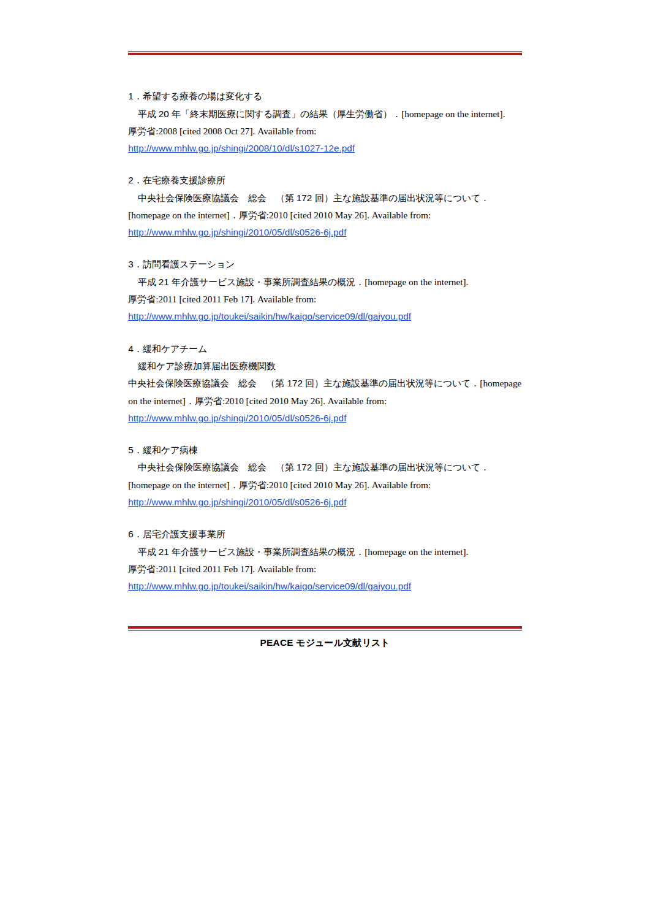1．希望する療養の場は変化する
平成 20 年「終末期医療に関する調査」の結果（厚生労働省）．[homepage on the internet].
厚労省:2008 [cited 2008 Oct 27]. Available from:
http://www.mhlw.go.jp/shingi/2008/10/dl/s1027-12e.pdf
2．在宅療養支援診療所
中央社会保険医療協議会　総会　（第 172 回）主な施設基準の届出状況等について．
[homepage on the internet]．厚労省:2010 [cited 2010 May 26]. Available from:
http://www.mhlw.go.jp/shingi/2010/05/dl/s0526-6j.pdf
3．訪問看護ステーション
平成 21 年介護サービス施設・事業所調査結果の概況．[homepage on the internet].
厚労省:2011 [cited 2011 Feb 17]. Available from:
http://www.mhlw.go.jp/toukei/saikin/hw/kaigo/service09/dl/gaiyou.pdf
4．緩和ケアチーム
緩和ケア診療加算届出医療機関数
中央社会保険医療協議会　総会　（第 172 回）主な施設基準の届出状況等について．[homepage
on the internet]．厚労省:2010 [cited 2010 May 26]. Available from:
http://www.mhlw.go.jp/shingi/2010/05/dl/s0526-6j.pdf
5．緩和ケア病棟
中央社会保険医療協議会　総会　（第 172 回）主な施設基準の届出状況等について．
[homepage on the internet]．厚労省:2010 [cited 2010 May 26]. Available from:
http://www.mhlw.go.jp/shingi/2010/05/dl/s0526-6j.pdf
6．居宅介護支援事業所
平成 21 年介護サービス施設・事業所調査結果の概況．[homepage on the internet].
厚労省:2011 [cited 2011 Feb 17]. Available from:
http://www.mhlw.go.jp/toukei/saikin/hw/kaigo/service09/dl/gaiyou.pdf
PEACE モジュール文献リスト